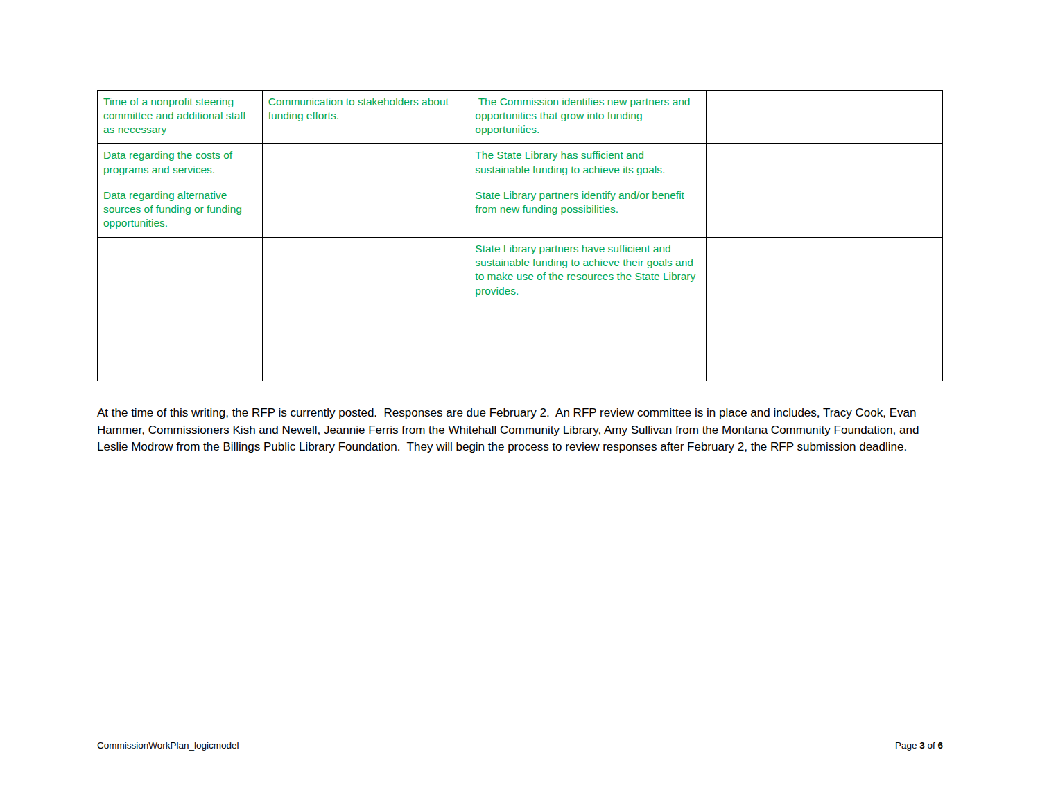| Time of a nonprofit steering committee and additional staff as necessary | Communication to stakeholders about funding efforts. | The Commission identifies new partners and opportunities that grow into funding opportunities. | |
| Data regarding the costs of programs and services. | | The State Library has sufficient and sustainable funding to achieve its goals. | |
| Data regarding alternative sources of funding or funding opportunities. | | State Library partners identify and/or benefit from new funding possibilities. | |
| | | State Library partners have sufficient and sustainable funding to achieve their goals and to make use of the resources the State Library provides. | |
At the time of this writing, the RFP is currently posted. Responses are due February 2. An RFP review committee is in place and includes, Tracy Cook, Evan Hammer, Commissioners Kish and Newell, Jeannie Ferris from the Whitehall Community Library, Amy Sullivan from the Montana Community Foundation, and Leslie Modrow from the Billings Public Library Foundation. They will begin the process to review responses after February 2, the RFP submission deadline.
CommissionWorkPlan_logicmodel
Page 3 of 6